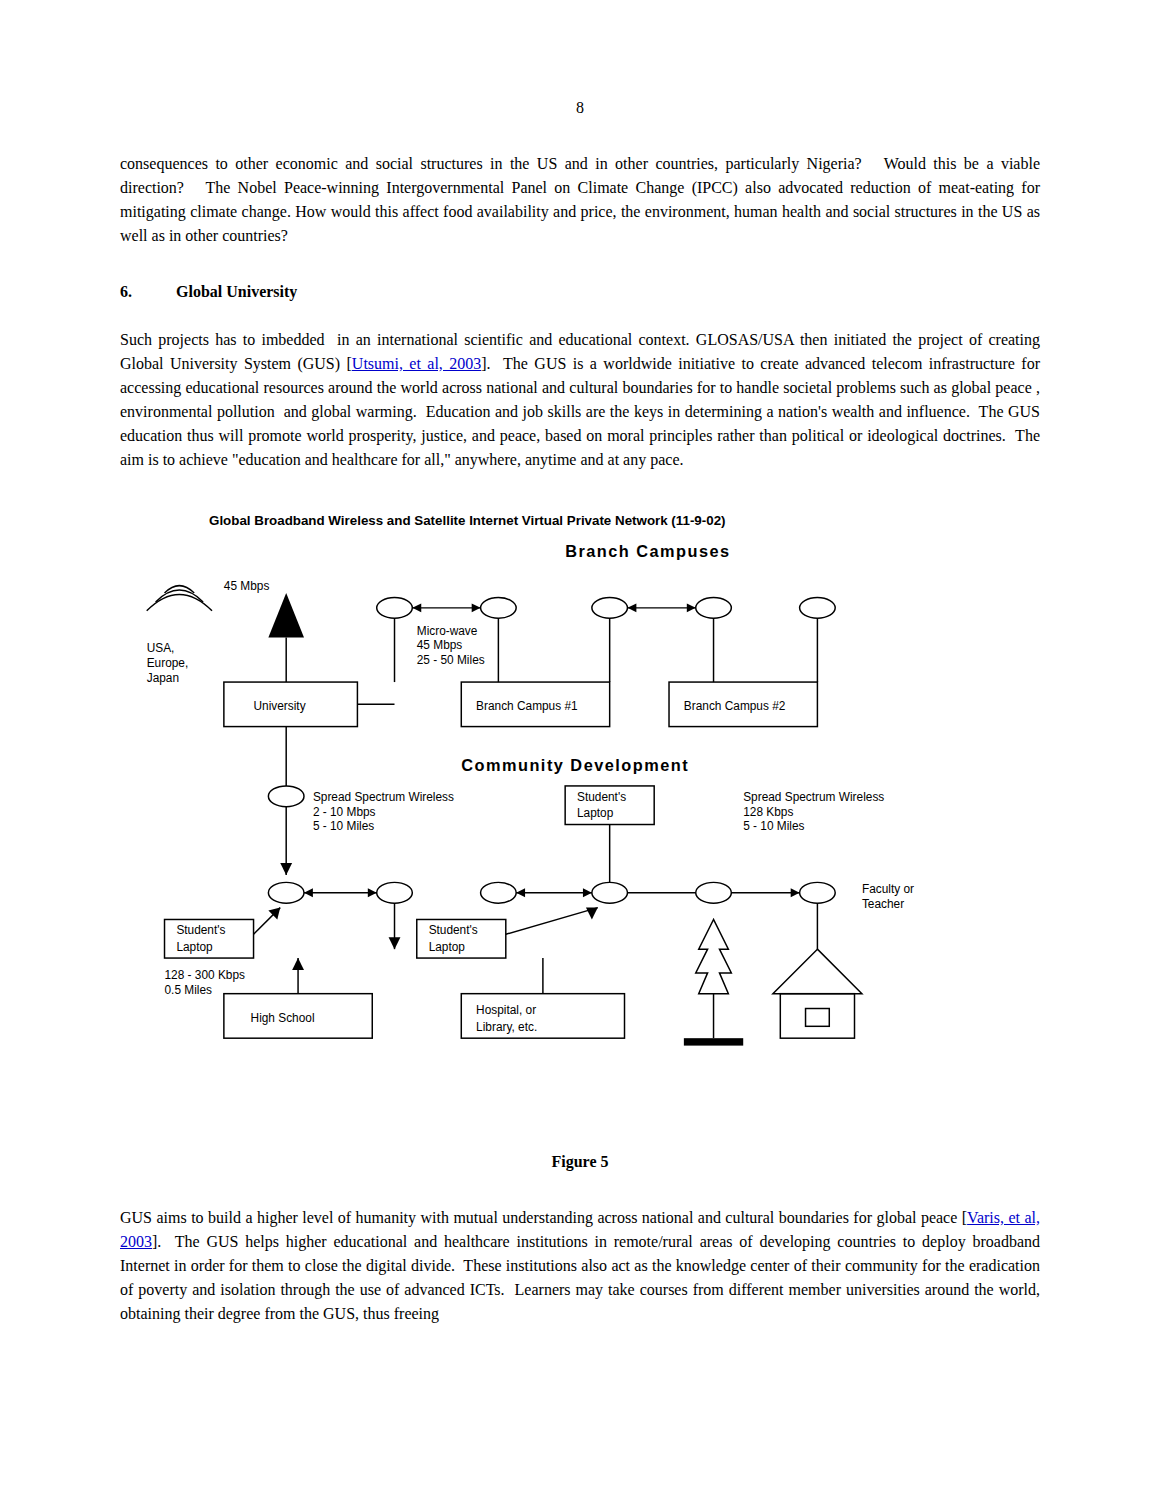8
consequences to other economic and social structures in the US and in other countries, particularly Nigeria? Would this be a viable direction? The Nobel Peace-winning Intergovernmental Panel on Climate Change (IPCC) also advocated reduction of meat-eating for mitigating climate change. How would this affect food availability and price, the environment, human health and social structures in the US as well as in other countries?
6. Global University
Such projects has to imbedded in an international scientific and educational context. GLOSAS/USA then initiated the project of creating Global University System (GUS) [Utsumi, et al, 2003]. The GUS is a worldwide initiative to create advanced telecom infrastructure for accessing educational resources around the world across national and cultural boundaries for to handle societal problems such as global peace , environmental pollution and global warming. Education and job skills are the keys in determining a nation's wealth and influence. The GUS education thus will promote world prosperity, justice, and peace, based on moral principles rather than political or ideological doctrines. The aim is to achieve "education and healthcare for all," anywhere, anytime and at any pace.
Global Broadband Wireless and Satellite Internet Virtual Private Network (11-9-02) Branch Campuses 45 Mbps USA, Europe, Japan University Micro-wave 45 Mbps 25 - 50 Miles Branch Campus #1 Branch Campus #2 Community Development Spread Spectrum Wireless 2 - 10 Mbps 5 - 10 Miles Student's Laptop Spread Spectrum Wireless 128 Kbps 5 - 10 Miles Student's Laptop Student's Laptop 128 - 300 Kbps 0.5 Miles High School Hospital, or Library, etc. Faculty or Teacher
Figure 5
GUS aims to build a higher level of humanity with mutual understanding across national and cultural boundaries for global peace [Varis, et al, 2003]. The GUS helps higher educational and healthcare institutions in remote/rural areas of developing countries to deploy broadband Internet in order for them to close the digital divide. These institutions also act as the knowledge center of their community for the eradication of poverty and isolation through the use of advanced ICTs. Learners may take courses from different member universities around the world, obtaining their degree from the GUS, thus freeing